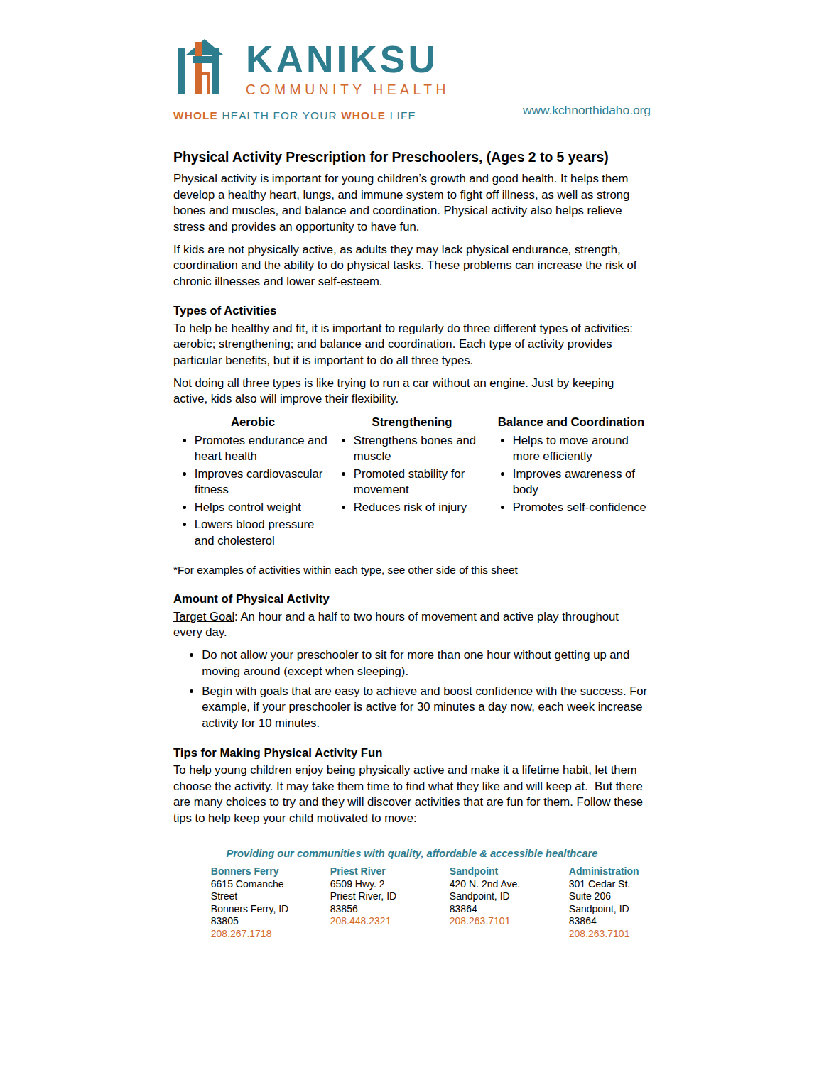KANIKSU
COMMUNITY HEALTH
WHOLE HEALTH FOR YOUR WHOLE LIFE
www.kchnorthidaho.org
Physical Activity Prescription for Preschoolers, (Ages 2 to 5 years)
Physical activity is important for young children’s growth and good health. It helps them develop a healthy heart, lungs, and immune system to fight off illness, as well as strong bones and muscles, and balance and coordination. Physical activity also helps relieve stress and provides an opportunity to have fun.
If kids are not physically active, as adults they may lack physical endurance, strength, coordination and the ability to do physical tasks. These problems can increase the risk of chronic illnesses and lower self-esteem.
Types of Activities
To help be healthy and fit, it is important to regularly do three different types of activities: aerobic; strengthening; and balance and coordination. Each type of activity provides particular benefits, but it is important to do all three types.
Not doing all three types is like trying to run a car without an engine. Just by keeping active, kids also will improve their flexibility.
| Aerobic | Strengthening | Balance and Coordination |
| --- | --- | --- |
| Promotes endurance and heart health Improves cardiovascular fitness Helps control weight Lowers blood pressure and cholesterol | Strengthens bones and muscle Promoted stability for movement Reduces risk of injury | Helps to move around more efficiently Improves awareness of body Promotes self-confidence |
*For examples of activities within each type, see other side of this sheet
Amount of Physical Activity
Target Goal: An hour and a half to two hours of movement and active play throughout every day.
Do not allow your preschooler to sit for more than one hour without getting up and moving around (except when sleeping).
Begin with goals that are easy to achieve and boost confidence with the success. For example, if your preschooler is active for 30 minutes a day now, each week increase activity for 10 minutes.
Tips for Making Physical Activity Fun
To help young children enjoy being physically active and make it a lifetime habit, let them choose the activity. It may take them time to find what they like and will keep at. But there are many choices to try and they will discover activities that are fun for them. Follow these tips to help keep your child motivated to move:
Providing our communities with quality, affordable & accessible healthcare
| Bonners Ferry 6615 Comanche Street Bonners Ferry, ID 83805 208.267.1718 | Priest River 6509 Hwy. 2 Priest River, ID 83856 208.448.2321 | Sandpoint 420 N. 2nd Ave. Sandpoint, ID 83864 208.263.7101 | Administration 301 Cedar St. Suite 206 Sandpoint, ID 83864 208.263.7101 |